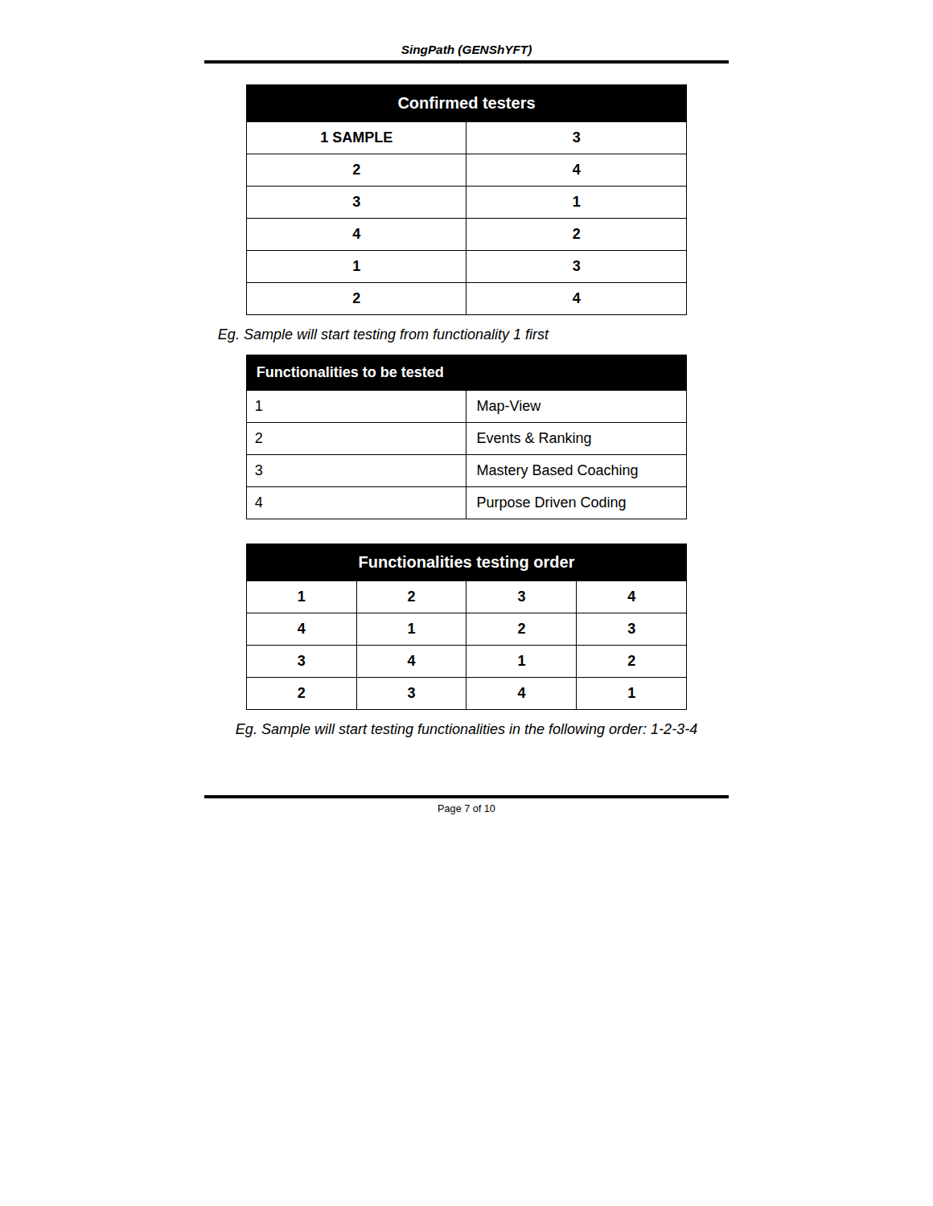SingPath (GENShYFT)
| Confirmed testers |
| 1 SAMPLE | 3 |
| 2 | 4 |
| 3 | 1 |
| 4 | 2 |
| 1 | 3 |
| 2 | 4 |
Eg. Sample will start testing from functionality 1 first
| Functionalities to be tested |
| 1 | Map-View |
| 2 | Events & Ranking |
| 3 | Mastery Based Coaching |
| 4 | Purpose Driven Coding |
| Functionalities testing order |
| 1 | 2 | 3 | 4 |
| 4 | 1 | 2 | 3 |
| 3 | 4 | 1 | 2 |
| 2 | 3 | 4 | 1 |
Eg. Sample will start testing functionalities in the following order: 1-2-3-4
Page 7 of 10